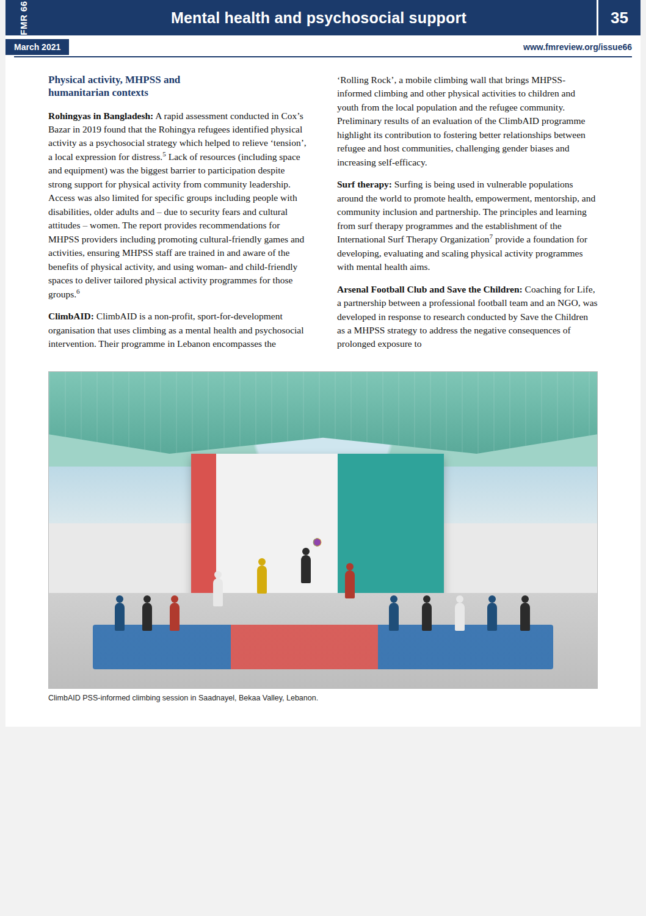FMR 66
Mental health and psychosocial support
35
March 2021
www.fmreview.org/issue66
Physical activity, MHPSS and
humanitarian contexts
Rohingyas in Bangladesh: A rapid assessment conducted in Cox’s Bazar in 2019 found that the Rohingya refugees identified physical activity as a psychosocial strategy which helped to relieve ‘tension’, a local expression for distress.5 Lack of resources (including space and equipment) was the biggest barrier to participation despite strong support for physical activity from community leadership. Access was also limited for specific groups including people with disabilities, older adults and – due to security fears and cultural attitudes – women. The report provides recommendations for MHPSS providers including promoting cultural-friendly games and activities, ensuring MHPSS staff are trained in and aware of the benefits of physical activity, and using woman- and child-friendly spaces to deliver tailored physical activity programmes for those groups.6
ClimbAID: ClimbAID is a non-profit, sport-for-development organisation that uses climbing as a mental health and psychosocial intervention. Their programme in Lebanon encompasses the ‘Rolling Rock’, a mobile climbing wall that brings MHPSS-informed climbing and other physical activities to children and youth from the local population and the refugee community. Preliminary results of an evaluation of the ClimbAID programme highlight its contribution to fostering better relationships between refugee and host communities, challenging gender biases and increasing self-efficacy.
Surf therapy: Surfing is being used in vulnerable populations around the world to promote health, empowerment, mentorship, and community inclusion and partnership. The principles and learning from surf therapy programmes and the establishment of the International Surf Therapy Organization7 provide a foundation for developing, evaluating and scaling physical activity programmes with mental health aims.
Arsenal Football Club and Save the Children: Coaching for Life, a partnership between a professional football team and an NGO, was developed in response to research conducted by Save the Children as a MHPSS strategy to address the negative consequences of prolonged exposure to
ClimbAID/Jameson Schultz
ClimbAID PSS-informed climbing session in Saadnayel, Bekaa Valley, Lebanon.